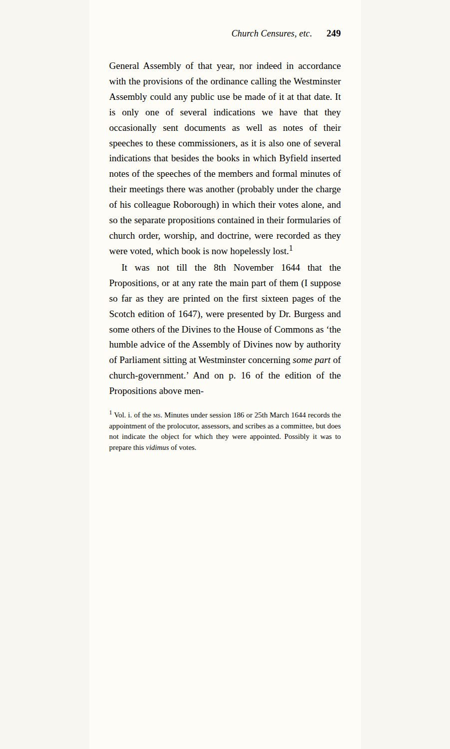Church Censures, etc. 249
General Assembly of that year, nor indeed in accordance with the provisions of the ordinance calling the Westminster Assembly could any public use be made of it at that date. It is only one of several indications we have that they occasionally sent documents as well as notes of their speeches to these commissioners, as it is also one of several indications that besides the books in which Byfield inserted notes of the speeches of the members and formal minutes of their meetings there was another (probably under the charge of his colleague Roborough) in which their votes alone, and so the separate propositions contained in their formularies of church order, worship, and doctrine, were recorded as they were voted, which book is now hopelessly lost.1
It was not till the 8th November 1644 that the Propositions, or at any rate the main part of them (I suppose so far as they are printed on the first sixteen pages of the Scotch edition of 1647), were presented by Dr. Burgess and some others of the Divines to the House of Commons as ‘the humble advice of the Assembly of Divines now by authority of Parliament sitting at Westminster concerning some part of church-government.’ And on p. 16 of the edition of the Propositions above men-
1 Vol. i. of the ms. Minutes under session 186 or 25th March 1644 records the appointment of the prolocutor, assessors, and scribes as a committee, but does not indicate the object for which they were appointed. Possibly it was to prepare this vidimus of votes.